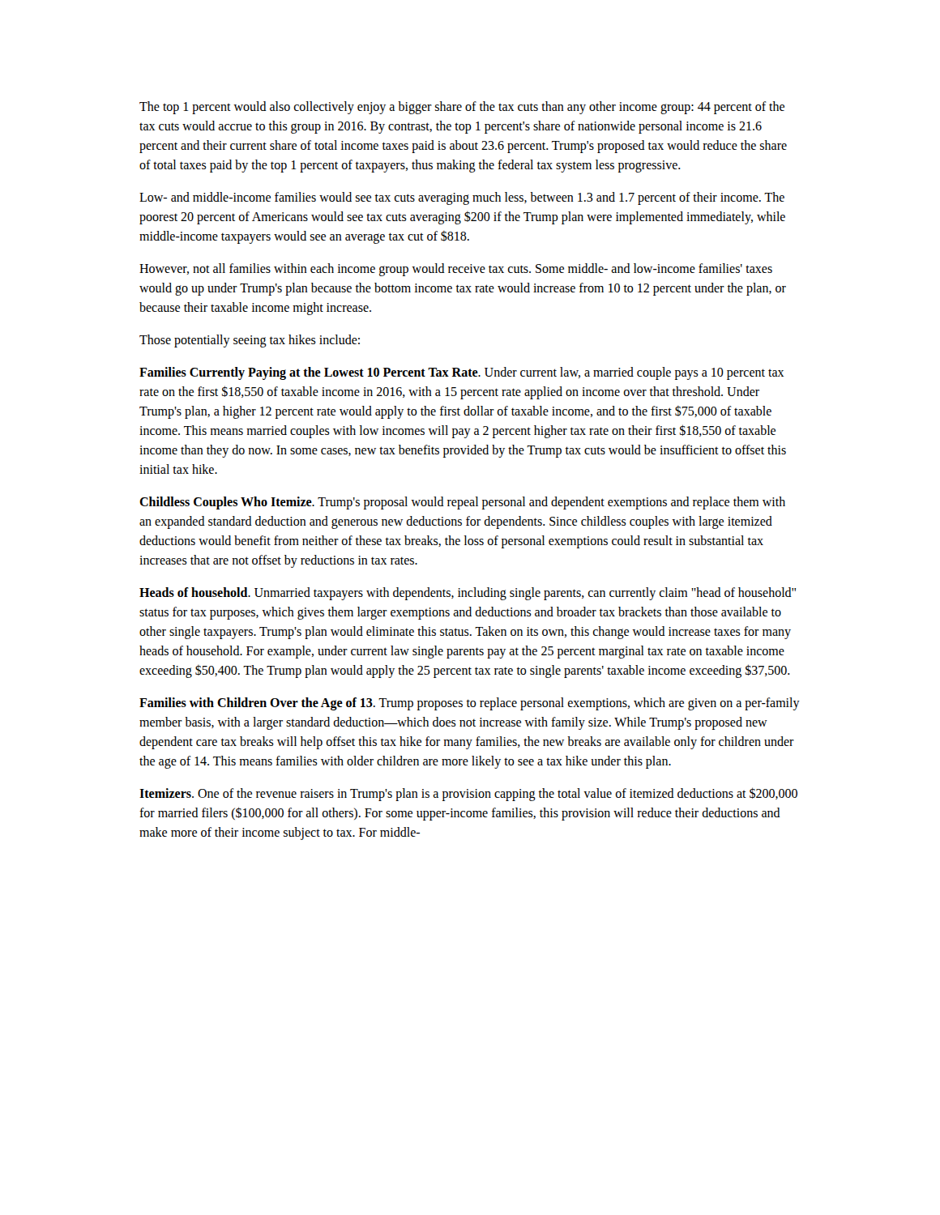The top 1 percent would also collectively enjoy a bigger share of the tax cuts than any other income group: 44 percent of the tax cuts would accrue to this group in 2016. By contrast, the top 1 percent's share of nationwide personal income is 21.6 percent and their current share of total income taxes paid is about 23.6 percent. Trump's proposed tax would reduce the share of total taxes paid by the top 1 percent of taxpayers, thus making the federal tax system less progressive.
Low- and middle-income families would see tax cuts averaging much less, between 1.3 and 1.7 percent of their income. The poorest 20 percent of Americans would see tax cuts averaging $200 if the Trump plan were implemented immediately, while middle-income taxpayers would see an average tax cut of $818.
However, not all families within each income group would receive tax cuts. Some middle- and low-income families' taxes would go up under Trump's plan because the bottom income tax rate would increase from 10 to 12 percent under the plan, or because their taxable income might increase.
Those potentially seeing tax hikes include:
Families Currently Paying at the Lowest 10 Percent Tax Rate. Under current law, a married couple pays a 10 percent tax rate on the first $18,550 of taxable income in 2016, with a 15 percent rate applied on income over that threshold. Under Trump's plan, a higher 12 percent rate would apply to the first dollar of taxable income, and to the first $75,000 of taxable income. This means married couples with low incomes will pay a 2 percent higher tax rate on their first $18,550 of taxable income than they do now. In some cases, new tax benefits provided by the Trump tax cuts would be insufficient to offset this initial tax hike.
Childless Couples Who Itemize. Trump's proposal would repeal personal and dependent exemptions and replace them with an expanded standard deduction and generous new deductions for dependents. Since childless couples with large itemized deductions would benefit from neither of these tax breaks, the loss of personal exemptions could result in substantial tax increases that are not offset by reductions in tax rates.
Heads of household. Unmarried taxpayers with dependents, including single parents, can currently claim "head of household" status for tax purposes, which gives them larger exemptions and deductions and broader tax brackets than those available to other single taxpayers. Trump's plan would eliminate this status. Taken on its own, this change would increase taxes for many heads of household. For example, under current law single parents pay at the 25 percent marginal tax rate on taxable income exceeding $50,400. The Trump plan would apply the 25 percent tax rate to single parents' taxable income exceeding $37,500.
Families with Children Over the Age of 13. Trump proposes to replace personal exemptions, which are given on a per-family member basis, with a larger standard deduction—which does not increase with family size. While Trump's proposed new dependent care tax breaks will help offset this tax hike for many families, the new breaks are available only for children under the age of 14. This means families with older children are more likely to see a tax hike under this plan.
Itemizers. One of the revenue raisers in Trump's plan is a provision capping the total value of itemized deductions at $200,000 for married filers ($100,000 for all others). For some upper-income families, this provision will reduce their deductions and make more of their income subject to tax. For middle-